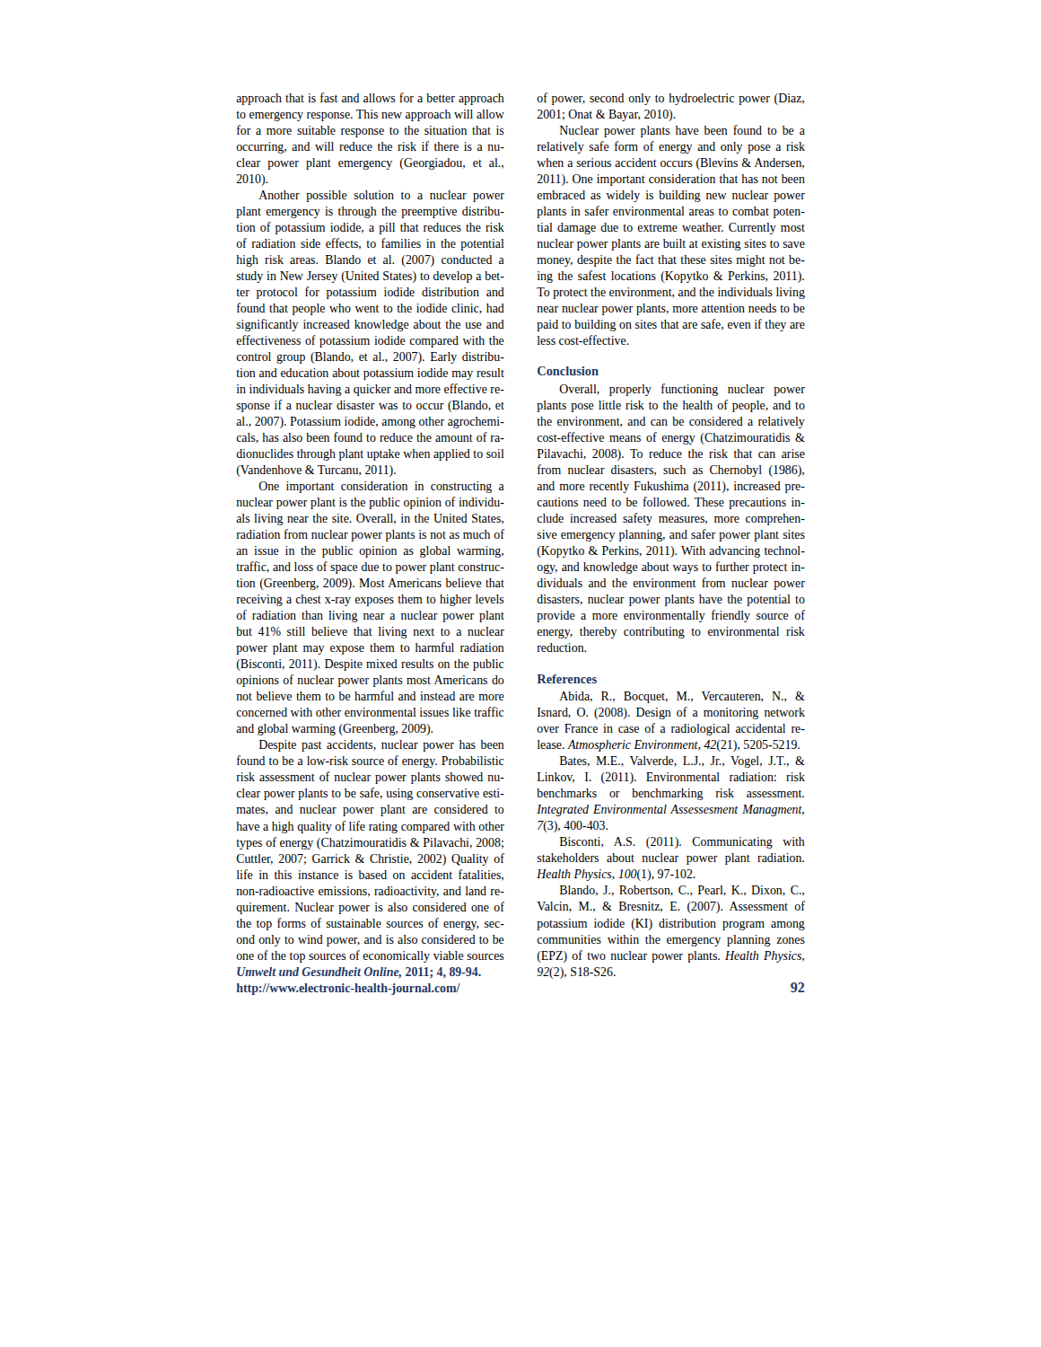approach that is fast and allows for a better approach to emergency response. This new approach will allow for a more suitable response to the situation that is occurring, and will reduce the risk if there is a nuclear power plant emergency (Georgiadou, et al., 2010).
Another possible solution to a nuclear power plant emergency is through the preemptive distribution of potassium iodide, a pill that reduces the risk of radiation side effects, to families in the potential high risk areas. Blando et al. (2007) conducted a study in New Jersey (United States) to develop a better protocol for potassium iodide distribution and found that people who went to the iodide clinic, had significantly increased knowledge about the use and effectiveness of potassium iodide compared with the control group (Blando, et al., 2007). Early distribution and education about potassium iodide may result in individuals having a quicker and more effective response if a nuclear disaster was to occur (Blando, et al., 2007). Potassium iodide, among other agrochemicals, has also been found to reduce the amount of radionuclides through plant uptake when applied to soil (Vandenhove & Turcanu, 2011).
One important consideration in constructing a nuclear power plant is the public opinion of individuals living near the site. Overall, in the United States, radiation from nuclear power plants is not as much of an issue in the public opinion as global warming, traffic, and loss of space due to power plant construction (Greenberg, 2009). Most Americans believe that receiving a chest x-ray exposes them to higher levels of radiation than living near a nuclear power plant but 41% still believe that living next to a nuclear power plant may expose them to harmful radiation (Bisconti, 2011). Despite mixed results on the public opinions of nuclear power plants most Americans do not believe them to be harmful and instead are more concerned with other environmental issues like traffic and global warming (Greenberg, 2009).
Despite past accidents, nuclear power has been found to be a low-risk source of energy. Probabilistic risk assessment of nuclear power plants showed nuclear power plants to be safe, using conservative estimates, and nuclear power plant are considered to have a high quality of life rating compared with other types of energy (Chatzimouratidis & Pilavachi, 2008; Cuttler, 2007; Garrick & Christie, 2002) Quality of life in this instance is based on accident fatalities, non-radioactive emissions, radioactivity, and land requirement. Nuclear power is also considered one of the top forms of sustainable sources of energy, second only to wind power, and is also considered to be one of the top sources of economically viable sources of power, second only to hydroelectric power (Diaz, 2001; Onat & Bayar, 2010).
Nuclear power plants have been found to be a relatively safe form of energy and only pose a risk when a serious accident occurs (Blevins & Andersen, 2011). One important consideration that has not been embraced as widely is building new nuclear power plants in safer environmental areas to combat potential damage due to extreme weather. Currently most nuclear power plants are built at existing sites to save money, despite the fact that these sites might not being the safest locations (Kopytko & Perkins, 2011). To protect the environment, and the individuals living near nuclear power plants, more attention needs to be paid to building on sites that are safe, even if they are less cost-effective.
Conclusion
Overall, properly functioning nuclear power plants pose little risk to the health of people, and to the environment, and can be considered a relatively cost-effective means of energy (Chatzimouratidis & Pilavachi, 2008). To reduce the risk that can arise from nuclear disasters, such as Chernobyl (1986), and more recently Fukushima (2011), increased precautions need to be followed. These precautions include increased safety measures, more comprehensive emergency planning, and safer power plant sites (Kopytko & Perkins, 2011). With advancing technology, and knowledge about ways to further protect individuals and the environment from nuclear power disasters, nuclear power plants have the potential to provide a more environmentally friendly source of energy, thereby contributing to environmental risk reduction.
References
Abida, R., Bocquet, M., Vercauteren, N., & Isnard, O. (2008). Design of a monitoring network over France in case of a radiological accidental release. Atmospheric Environment, 42(21), 5205-5219.
Bates, M.E., Valverde, L.J., Jr., Vogel, J.T., & Linkov, I. (2011). Environmental radiation: risk benchmarks or benchmarking risk assessment. Integrated Environmental Assessesment Managment, 7(3), 400-403.
Bisconti, A.S. (2011). Communicating with stakeholders about nuclear power plant radiation. Health Physics, 100(1), 97-102.
Blando, J., Robertson, C., Pearl, K., Dixon, C., Valcin, M., & Bresnitz, E. (2007). Assessment of potassium iodide (KI) distribution program among communities within the emergency planning zones (EPZ) of two nuclear power plants. Health Physics, 92(2), S18-S26.
Umwelt und Gesundheit Online, 2011; 4, 89-94. http://www.electronic-health-journal.com/
92